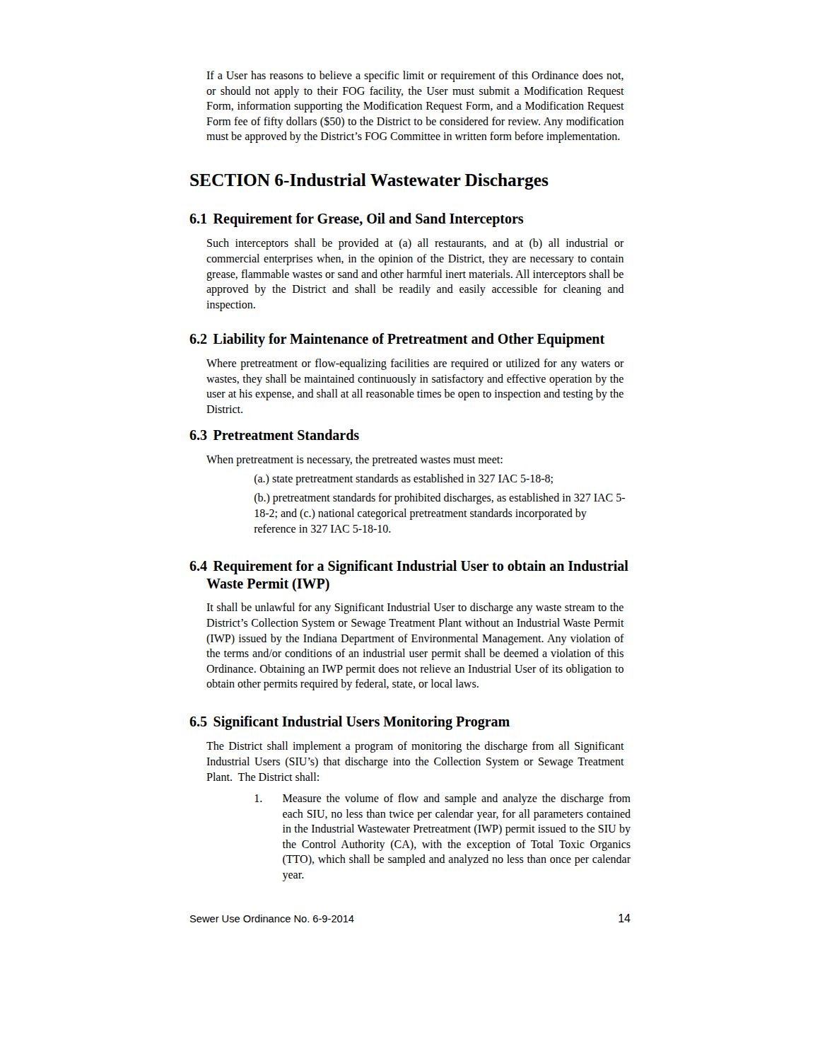If a User has reasons to believe a specific limit or requirement of this Ordinance does not, or should not apply to their FOG facility, the User must submit a Modification Request Form, information supporting the Modification Request Form, and a Modification Request Form fee of fifty dollars ($50) to the District to be considered for review. Any modification must be approved by the District’s FOG Committee in written form before implementation.
SECTION 6-Industrial Wastewater Discharges
6.1 Requirement for Grease, Oil and Sand Interceptors
Such interceptors shall be provided at (a) all restaurants, and at (b) all industrial or commercial enterprises when, in the opinion of the District, they are necessary to contain grease, flammable wastes or sand and other harmful inert materials. All interceptors shall be approved by the District and shall be readily and easily accessible for cleaning and inspection.
6.2 Liability for Maintenance of Pretreatment and Other Equipment
Where pretreatment or flow-equalizing facilities are required or utilized for any waters or wastes, they shall be maintained continuously in satisfactory and effective operation by the user at his expense, and shall at all reasonable times be open to inspection and testing by the District.
6.3 Pretreatment Standards
When pretreatment is necessary, the pretreated wastes must meet:
(a.) state pretreatment standards as established in 327 IAC 5-18-8;
(b.) pretreatment standards for prohibited discharges, as established in 327 IAC 5-18-2; and (c.) national categorical pretreatment standards incorporated by reference in 327 IAC 5-18-10.
6.4 Requirement for a Significant Industrial User to obtain an Industrial Waste Permit (IWP)
It shall be unlawful for any Significant Industrial User to discharge any waste stream to the District’s Collection System or Sewage Treatment Plant without an Industrial Waste Permit (IWP) issued by the Indiana Department of Environmental Management. Any violation of the terms and/or conditions of an industrial user permit shall be deemed a violation of this Ordinance. Obtaining an IWP permit does not relieve an Industrial User of its obligation to obtain other permits required by federal, state, or local laws.
6.5 Significant Industrial Users Monitoring Program
The District shall implement a program of monitoring the discharge from all Significant Industrial Users (SIU’s) that discharge into the Collection System or Sewage Treatment Plant. The District shall:
Measure the volume of flow and sample and analyze the discharge from each SIU, no less than twice per calendar year, for all parameters contained in the Industrial Wastewater Pretreatment (IWP) permit issued to the SIU by the Control Authority (CA), with the exception of Total Toxic Organics (TTO), which shall be sampled and analyzed no less than once per calendar year.
Sewer Use Ordinance No. 6-9-2014 14